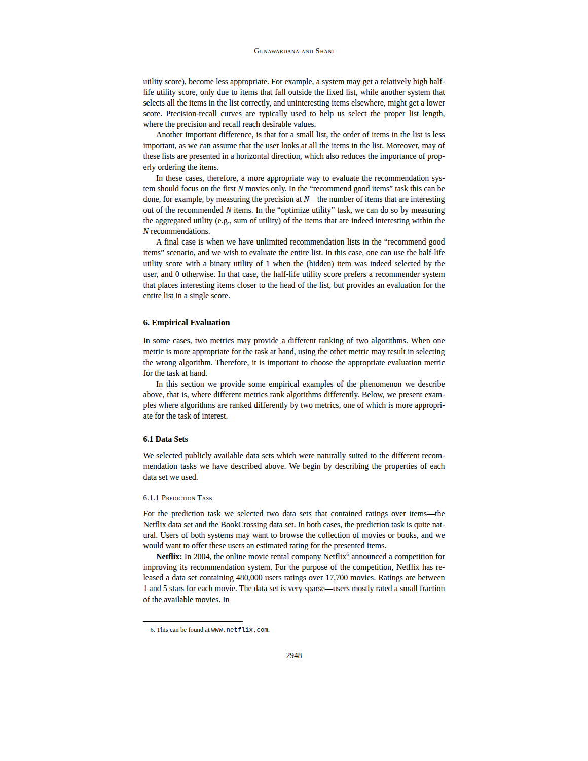Gunawardana and Shani
utility score), become less appropriate. For example, a system may get a relatively high half-life utility score, only due to items that fall outside the fixed list, while another system that selects all the items in the list correctly, and uninteresting items elsewhere, might get a lower score. Precision-recall curves are typically used to help us select the proper list length, where the precision and recall reach desirable values.
Another important difference, is that for a small list, the order of items in the list is less important, as we can assume that the user looks at all the items in the list. Moreover, may of these lists are presented in a horizontal direction, which also reduces the importance of properly ordering the items.
In these cases, therefore, a more appropriate way to evaluate the recommendation system should focus on the first N movies only. In the “recommend good items” task this can be done, for example, by measuring the precision at N—the number of items that are interesting out of the recommended N items. In the “optimize utility” task, we can do so by measuring the aggregated utility (e.g., sum of utility) of the items that are indeed interesting within the N recommendations.
A final case is when we have unlimited recommendation lists in the “recommend good items” scenario, and we wish to evaluate the entire list. In this case, one can use the half-life utility score with a binary utility of 1 when the (hidden) item was indeed selected by the user, and 0 otherwise. In that case, the half-life utility score prefers a recommender system that places interesting items closer to the head of the list, but provides an evaluation for the entire list in a single score.
6. Empirical Evaluation
In some cases, two metrics may provide a different ranking of two algorithms. When one metric is more appropriate for the task at hand, using the other metric may result in selecting the wrong algorithm. Therefore, it is important to choose the appropriate evaluation metric for the task at hand.
In this section we provide some empirical examples of the phenomenon we describe above, that is, where different metrics rank algorithms differently. Below, we present examples where algorithms are ranked differently by two metrics, one of which is more appropriate for the task of interest.
6.1 Data Sets
We selected publicly available data sets which were naturally suited to the different recommendation tasks we have described above. We begin by describing the properties of each data set we used.
6.1.1 Prediction Task
For the prediction task we selected two data sets that contained ratings over items—the Netflix data set and the BookCrossing data set. In both cases, the prediction task is quite natural. Users of both systems may want to browse the collection of movies or books, and we would want to offer these users an estimated rating for the presented items.
Netflix: In 2004, the online movie rental company Netflix6 announced a competition for improving its recommendation system. For the purpose of the competition, Netflix has released a data set containing 480,000 users ratings over 17,700 movies. Ratings are between 1 and 5 stars for each movie. The data set is very sparse—users mostly rated a small fraction of the available movies. In
6. This can be found at www.netflix.com.
2948